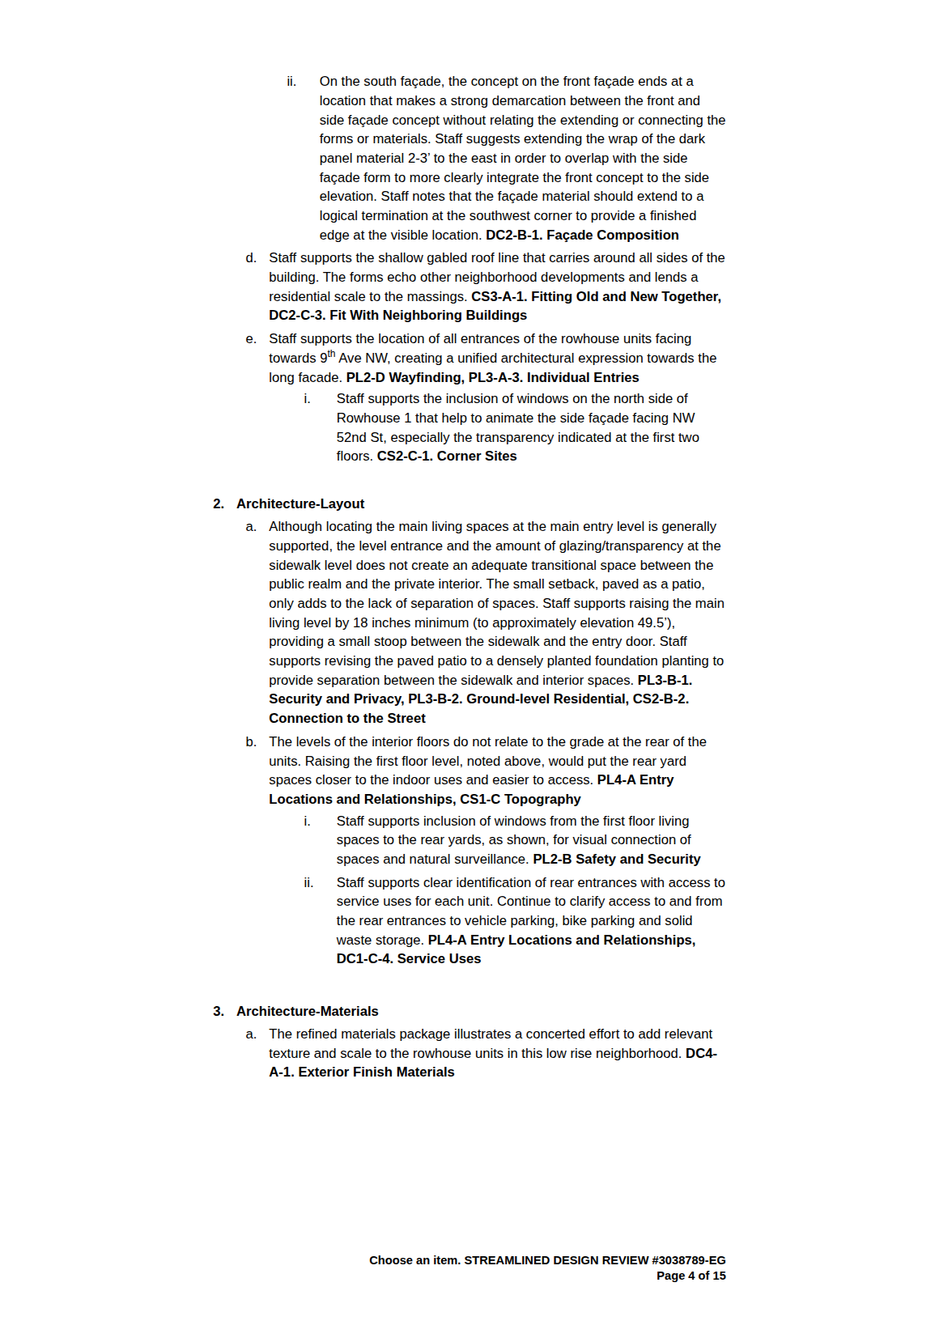ii. On the south façade, the concept on the front façade ends at a location that makes a strong demarcation between the front and side façade concept without relating the extending or connecting the forms or materials. Staff suggests extending the wrap of the dark panel material 2-3’ to the east in order to overlap with the side façade form to more clearly integrate the front concept to the side elevation. Staff notes that the façade material should extend to a logical termination at the southwest corner to provide a finished edge at the visible location. DC2-B-1. Façade Composition
d. Staff supports the shallow gabled roof line that carries around all sides of the building. The forms echo other neighborhood developments and lends a residential scale to the massings. CS3-A-1. Fitting Old and New Together, DC2-C-3. Fit With Neighboring Buildings
e. Staff supports the location of all entrances of the rowhouse units facing towards 9th Ave NW, creating a unified architectural expression towards the long facade. PL2-D Wayfinding, PL3-A-3. Individual Entries
i. Staff supports the inclusion of windows on the north side of Rowhouse 1 that help to animate the side façade facing NW 52nd St, especially the transparency indicated at the first two floors. CS2-C-1. Corner Sites
2. Architecture-Layout
a. Although locating the main living spaces at the main entry level is generally supported, the level entrance and the amount of glazing/transparency at the sidewalk level does not create an adequate transitional space between the public realm and the private interior. The small setback, paved as a patio, only adds to the lack of separation of spaces. Staff supports raising the main living level by 18 inches minimum (to approximately elevation 49.5’), providing a small stoop between the sidewalk and the entry door. Staff supports revising the paved patio to a densely planted foundation planting to provide separation between the sidewalk and interior spaces. PL3-B-1. Security and Privacy, PL3-B-2. Ground-level Residential, CS2-B-2. Connection to the Street
b. The levels of the interior floors do not relate to the grade at the rear of the units. Raising the first floor level, noted above, would put the rear yard spaces closer to the indoor uses and easier to access. PL4-A Entry Locations and Relationships, CS1-C Topography
i. Staff supports inclusion of windows from the first floor living spaces to the rear yards, as shown, for visual connection of spaces and natural surveillance. PL2-B Safety and Security
ii. Staff supports clear identification of rear entrances with access to service uses for each unit. Continue to clarify access to and from the rear entrances to vehicle parking, bike parking and solid waste storage. PL4-A Entry Locations and Relationships, DC1-C-4. Service Uses
3. Architecture-Materials
a. The refined materials package illustrates a concerted effort to add relevant texture and scale to the rowhouse units in this low rise neighborhood. DC4-A-1. Exterior Finish Materials
Choose an item. STREAMLINED DESIGN REVIEW #3038789-EG
Page 4 of 15